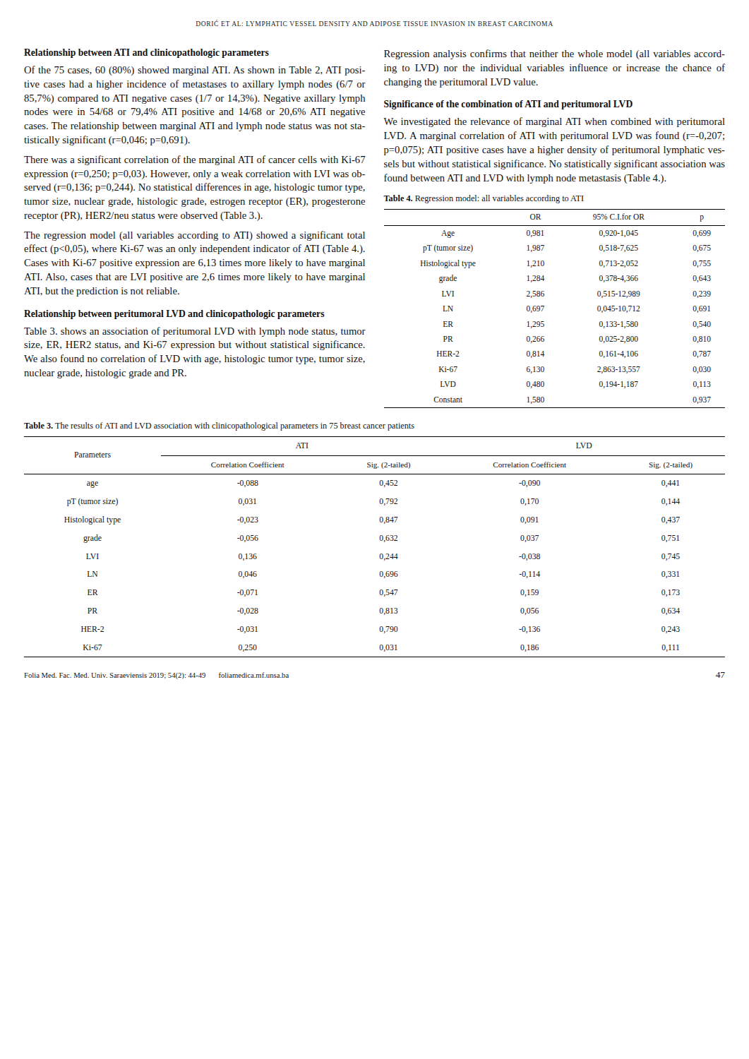Dorić et al: Lymphatic vessel density and adipose tissue invasion in breast carcinoma
Relationship between ATI and clinicopathologic parameters
Of the 75 cases, 60 (80%) showed marginal ATI. As shown in Table 2, ATI positive cases had a higher incidence of metastases to axillary lymph nodes (6/7 or 85,7%) compared to ATI negative cases (1/7 or 14,3%). Negative axillary lymph nodes were in 54/68 or 79,4% ATI positive and 14/68 or 20,6% ATI negative cases. The relationship between marginal ATI and lymph node status was not statistically significant (r=0,046; p=0,691).
There was a significant correlation of the marginal ATI of cancer cells with Ki-67 expression (r=0,250; p=0,03). However, only a weak correlation with LVI was observed (r=0,136; p=0,244). No statistical differences in age, histologic tumor type, tumor size, nuclear grade, histologic grade, estrogen receptor (ER), progesterone receptor (PR), HER2/neu status were observed (Table 3.).
The regression model (all variables according to ATI) showed a significant total effect (p<0,05), where Ki-67 was an only independent indicator of ATI (Table 4.). Cases with Ki-67 positive expression are 6,13 times more likely to have marginal ATI. Also, cases that are LVI positive are 2,6 times more likely to have marginal ATI, but the prediction is not reliable.
Relationship between peritumoral LVD and clinicopathologic parameters
Table 3. shows an association of peritumoral LVD with lymph node status, tumor size, ER, HER2 status, and Ki-67 expression but without statistical significance. We also found no correlation of LVD with age, histologic tumor type, tumor size, nuclear grade, histologic grade and PR.
Regression analysis confirms that neither the whole model (all variables according to LVD) nor the individual variables influence or increase the chance of changing the peritumoral LVD value.
Significance of the combination of ATI and peritumoral LVD
We investigated the relevance of marginal ATI when combined with peritumoral LVD. A marginal correlation of ATI with peritumoral LVD was found (r=-0,207; p=0,075); ATI positive cases have a higher density of peritumoral lymphatic vessels but without statistical significance. No statistically significant association was found between ATI and LVD with lymph node metastasis (Table 4.).
Table 4. Regression model: all variables according to ATI
| | OR | 95% C.I.for OR | p |
| --- | --- | --- | --- |
| Age | 0,981 | 0,920-1,045 | 0,699 |
| pT (tumor size) | 1,987 | 0,518-7,625 | 0,675 |
| Histological type | 1,210 | 0,713-2,052 | 0,755 |
| grade | 1,284 | 0,378-4,366 | 0,643 |
| LVI | 2,586 | 0,515-12,989 | 0,239 |
| LN | 0,697 | 0,045-10,712 | 0,691 |
| ER | 1,295 | 0,133-1,580 | 0,540 |
| PR | 0,266 | 0,025-2,800 | 0,810 |
| HER-2 | 0,814 | 0,161-4,106 | 0,787 |
| Ki-67 | 6,130 | 2,863-13,557 | 0,030 |
| LVD | 0,480 | 0,194-1,187 | 0,113 |
| Constant | 1,580 | | 0,937 |
Table 3. The results of ATI and LVD association with clinicopathological parameters in 75 breast cancer patients
| Parameters | ATI | LVD |
| --- | --- | --- |
| Correlation Coefficient | Sig. (2-tailed) | Correlation Coefficient | Sig. (2-tailed) |
| age | -0,088 | 0,452 | -0,090 | 0,441 |
| pT (tumor size) | 0,031 | 0,792 | 0,170 | 0,144 |
| Histological type | -0,023 | 0,847 | 0,091 | 0,437 |
| grade | -0,056 | 0,632 | 0,037 | 0,751 |
| LVI | 0,136 | 0,244 | -0,038 | 0,745 |
| LN | 0,046 | 0,696 | -0,114 | 0,331 |
| ER | -0,071 | 0,547 | 0,159 | 0,173 |
| PR | -0,028 | 0,813 | 0,056 | 0,634 |
| HER-2 | -0,031 | 0,790 | -0,136 | 0,243 |
| Ki-67 | 0,250 | 0,031 | 0,186 | 0,111 |
Folia Med. Fac. Med. Univ. Saraeviensis 2019; 54(2): 44-49foliamedica.mf.unsa.ba
47